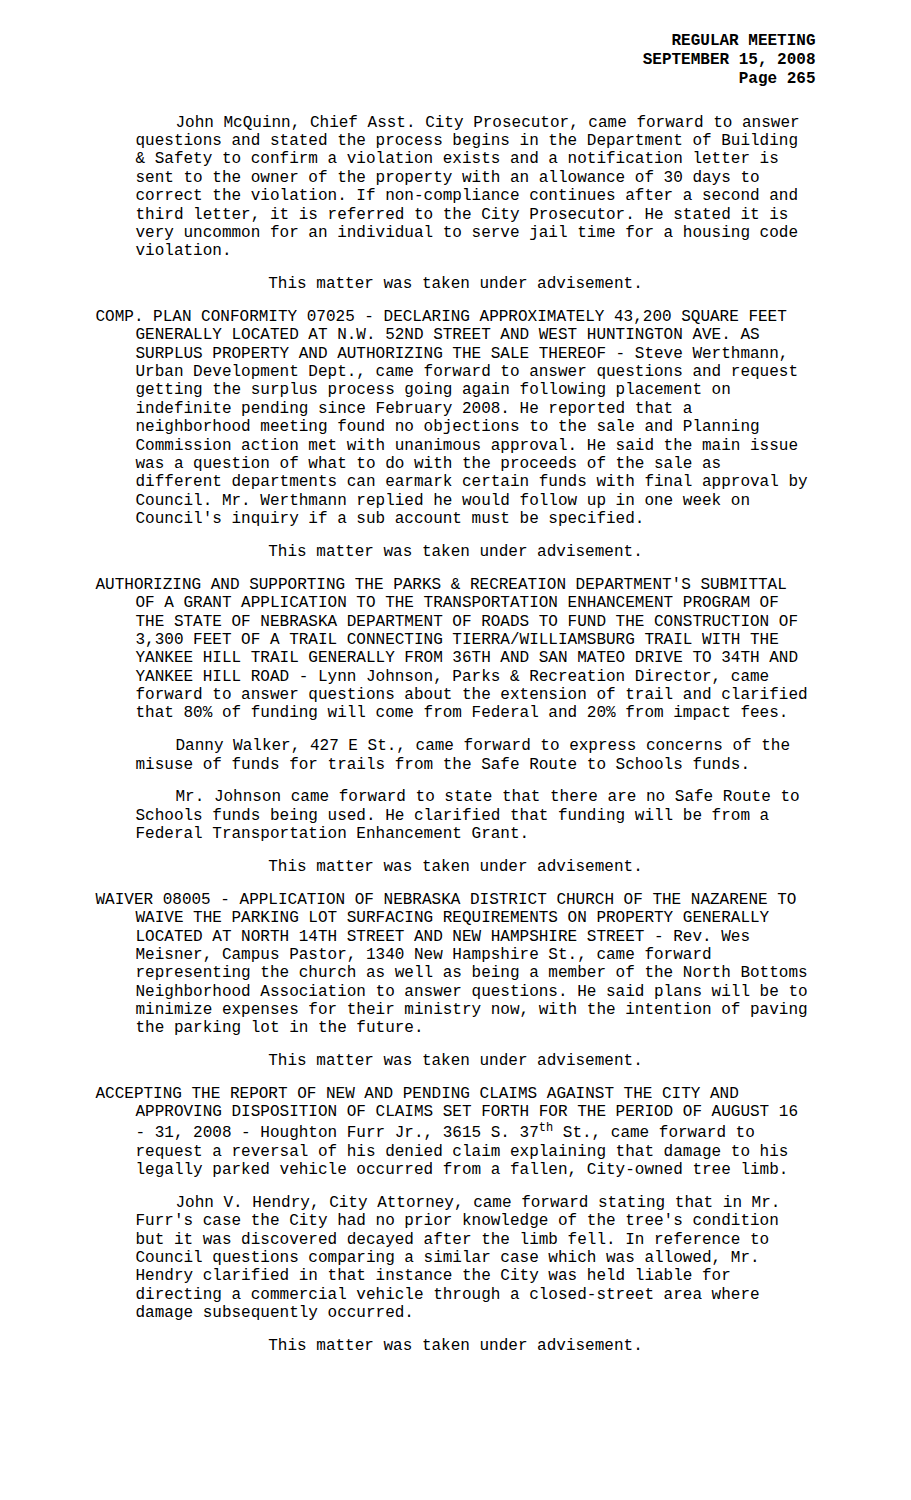REGULAR MEETING
SEPTEMBER 15, 2008
Page 265
John McQuinn, Chief Asst. City Prosecutor, came forward to answer questions and stated the process begins in the Department of Building & Safety to confirm a violation exists and a notification letter is sent to the owner of the property with an allowance of 30 days to correct the violation. If non-compliance continues after a second and third letter, it is referred to the City Prosecutor. He stated it is very uncommon for an individual to serve jail time for a housing code violation.
This matter was taken under advisement.
COMP. PLAN CONFORMITY 07025 - DECLARING APPROXIMATELY 43,200 SQUARE FEET GENERALLY LOCATED AT N.W. 52ND STREET AND WEST HUNTINGTON AVE. AS SURPLUS PROPERTY AND AUTHORIZING THE SALE THEREOF - Steve Werthmann, Urban Development Dept., came forward to answer questions and request getting the surplus process going again following placement on indefinite pending since February 2008. He reported that a neighborhood meeting found no objections to the sale and Planning Commission action met with unanimous approval. He said the main issue was a question of what to do with the proceeds of the sale as different departments can earmark certain funds with final approval by Council. Mr. Werthmann replied he would follow up in one week on Council's inquiry if a sub account must be specified.
This matter was taken under advisement.
AUTHORIZING AND SUPPORTING THE PARKS & RECREATION DEPARTMENT'S SUBMITTAL OF A GRANT APPLICATION TO THE TRANSPORTATION ENHANCEMENT PROGRAM OF THE STATE OF NEBRASKA DEPARTMENT OF ROADS TO FUND THE CONSTRUCTION OF 3,300 FEET OF A TRAIL CONNECTING TIERRA/WILLIAMSBURG TRAIL WITH THE YANKEE HILL TRAIL GENERALLY FROM 36TH AND SAN MATEO DRIVE TO 34TH AND YANKEE HILL ROAD - Lynn Johnson, Parks & Recreation Director, came forward to answer questions about the extension of trail and clarified that 80% of funding will come from Federal and 20% from impact fees.
Danny Walker, 427 E St., came forward to express concerns of the misuse of funds for trails from the Safe Route to Schools funds.
Mr. Johnson came forward to state that there are no Safe Route to Schools funds being used. He clarified that funding will be from a Federal Transportation Enhancement Grant.
This matter was taken under advisement.
WAIVER 08005 - APPLICATION OF NEBRASKA DISTRICT CHURCH OF THE NAZARENE TO WAIVE THE PARKING LOT SURFACING REQUIREMENTS ON PROPERTY GENERALLY LOCATED AT NORTH 14TH STREET AND NEW HAMPSHIRE STREET - Rev. Wes Meisner, Campus Pastor, 1340 New Hampshire St., came forward representing the church as well as being a member of the North Bottoms Neighborhood Association to answer questions. He said plans will be to minimize expenses for their ministry now, with the intention of paving the parking lot in the future.
This matter was taken under advisement.
ACCEPTING THE REPORT OF NEW AND PENDING CLAIMS AGAINST THE CITY AND APPROVING DISPOSITION OF CLAIMS SET FORTH FOR THE PERIOD OF AUGUST 16 - 31, 2008 - Houghton Furr Jr., 3615 S. 37th St., came forward to request a reversal of his denied claim explaining that damage to his legally parked vehicle occurred from a fallen, City-owned tree limb.
John V. Hendry, City Attorney, came forward stating that in Mr. Furr's case the City had no prior knowledge of the tree's condition but it was discovered decayed after the limb fell. In reference to Council questions comparing a similar case which was allowed, Mr. Hendry clarified in that instance the City was held liable for directing a commercial vehicle through a closed-street area where damage subsequently occurred.
This matter was taken under advisement.